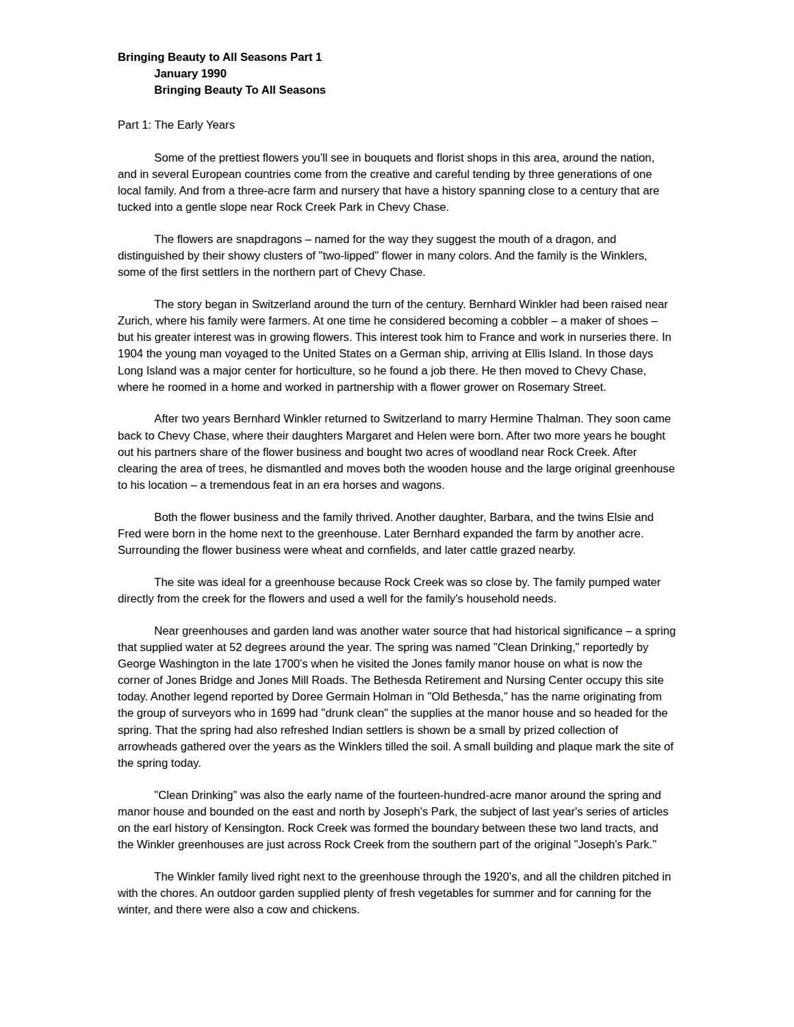Bringing Beauty to All Seasons Part 1
January 1990
Bringing Beauty To All Seasons
Part 1: The Early Years
Some of the prettiest flowers you'll see in bouquets and florist shops in this area, around the nation, and in several European countries come from the creative and careful tending by three generations of one local family. And from a three-acre farm and nursery that have a history spanning close to a century that are tucked into a gentle slope near Rock Creek Park in Chevy Chase.
The flowers are snapdragons – named for the way they suggest the mouth of a dragon, and distinguished by their showy clusters of "two-lipped" flower in many colors. And the family is the Winklers, some of the first settlers in the northern part of Chevy Chase.
The story began in Switzerland around the turn of the century. Bernhard Winkler had been raised near Zurich, where his family were farmers. At one time he considered becoming a cobbler – a maker of shoes – but his greater interest was in growing flowers. This interest took him to France and work in nurseries there. In 1904 the young man voyaged to the United States on a German ship, arriving at Ellis Island. In those days Long Island was a major center for horticulture, so he found a job there. He then moved to Chevy Chase, where he roomed in a home and worked in partnership with a flower grower on Rosemary Street.
After two years Bernhard Winkler returned to Switzerland to marry Hermine Thalman. They soon came back to Chevy Chase, where their daughters Margaret and Helen were born. After two more years he bought out his partners share of the flower business and bought two acres of woodland near Rock Creek. After clearing the area of trees, he dismantled and moves both the wooden house and the large original greenhouse to his location – a tremendous feat in an era horses and wagons.
Both the flower business and the family thrived. Another daughter, Barbara, and the twins Elsie and Fred were born in the home next to the greenhouse. Later Bernhard expanded the farm by another acre. Surrounding the flower business were wheat and cornfields, and later cattle grazed nearby.
The site was ideal for a greenhouse because Rock Creek was so close by. The family pumped water directly from the creek for the flowers and used a well for the family's household needs.
Near greenhouses and garden land was another water source that had historical significance – a spring that supplied water at 52 degrees around the year. The spring was named "Clean Drinking," reportedly by George Washington in the late 1700's when he visited the Jones family manor house on what is now the corner of Jones Bridge and Jones Mill Roads. The Bethesda Retirement and Nursing Center occupy this site today. Another legend reported by Doree Germain Holman in "Old Bethesda," has the name originating from the group of surveyors who in 1699 had "drunk clean" the supplies at the manor house and so headed for the spring. That the spring had also refreshed Indian settlers is shown be a small by prized collection of arrowheads gathered over the years as the Winklers tilled the soil. A small building and plaque mark the site of the spring today.
"Clean Drinking" was also the early name of the fourteen-hundred-acre manor around the spring and manor house and bounded on the east and north by Joseph's Park, the subject of last year's series of articles on the earl history of Kensington. Rock Creek was formed the boundary between these two land tracts, and the Winkler greenhouses are just across Rock Creek from the southern part of the original "Joseph's Park."
The Winkler family lived right next to the greenhouse through the 1920's, and all the children pitched in with the chores. An outdoor garden supplied plenty of fresh vegetables for summer and for canning for the winter, and there were also a cow and chickens.